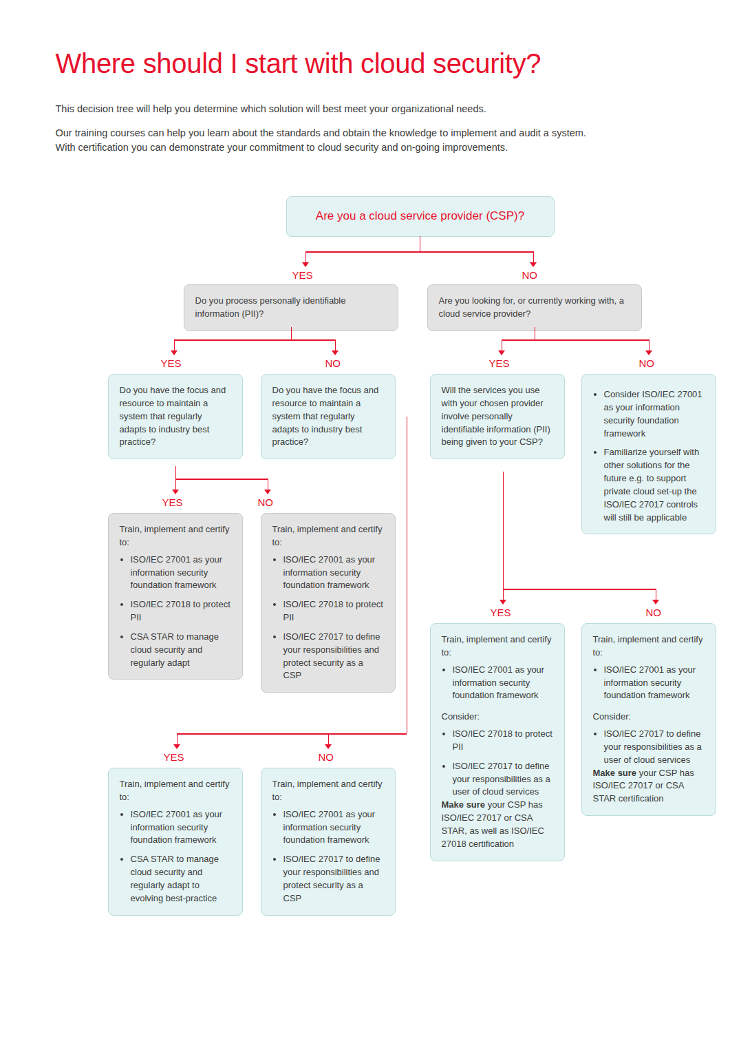Where should I start with cloud security?
This decision tree will help you determine which solution will best meet your organizational needs.
Our training courses can help you learn about the standards and obtain the knowledge to implement and audit a system.
With certification you can demonstrate your commitment to cloud security and on-going improvements.
Are you a cloud service provider (CSP)?
YES
NO
Do you process personally identifiable information (PII)?
Are you looking for, or currently working with, a cloud service provider?
YES
NO
YES
NO
Do you have the focus and resource to maintain a system that regularly adapts to industry best practice?
Do you have the focus and resource to maintain a system that regularly adapts to industry best practice?
Will the services you use with your chosen provider involve personally identifiable information (PII) being given to your CSP?
Consider ISO/IEC 27001 as your information security foundation framework
Familiarize yourself with other solutions for the future e.g. to support private cloud set-up the ISO/IEC 27017 controls will still be applicable
YES
NO
Train, implement and certify to:
ISO/IEC 27001 as your information security foundation framework
ISO/IEC 27018 to protect PII
CSA STAR to manage cloud security and regularly adapt
Train, implement and certify to:
ISO/IEC 27001 as your information security foundation framework
ISO/IEC 27018 to protect PII
ISO/IEC 27017 to define your responsibilities and protect security as a CSP
YES
NO
Train, implement and certify to:
ISO/IEC 27001 as your information security foundation framework
CSA STAR to manage cloud security and regularly adapt to evolving best-practice
Train, implement and certify to:
ISO/IEC 27001 as your information security foundation framework
ISO/IEC 27017 to define your responsibilities and protect security as a CSP
YES
NO
Train, implement and certify to:
ISO/IEC 27001 as your information security foundation framework
Consider:
ISO/IEC 27018 to protect PII
ISO/IEC 27017 to define your responsibilities as a user of cloud services
Make sure your CSP has ISO/IEC 27017 or CSA STAR, as well as ISO/IEC 27018 certification
Train, implement and certify to:
ISO/IEC 27001 as your information security foundation framework
Consider:
ISO/IEC 27017 to define your responsibilities as a user of cloud services
Make sure your CSP has ISO/IEC 27017 or CSA STAR certification